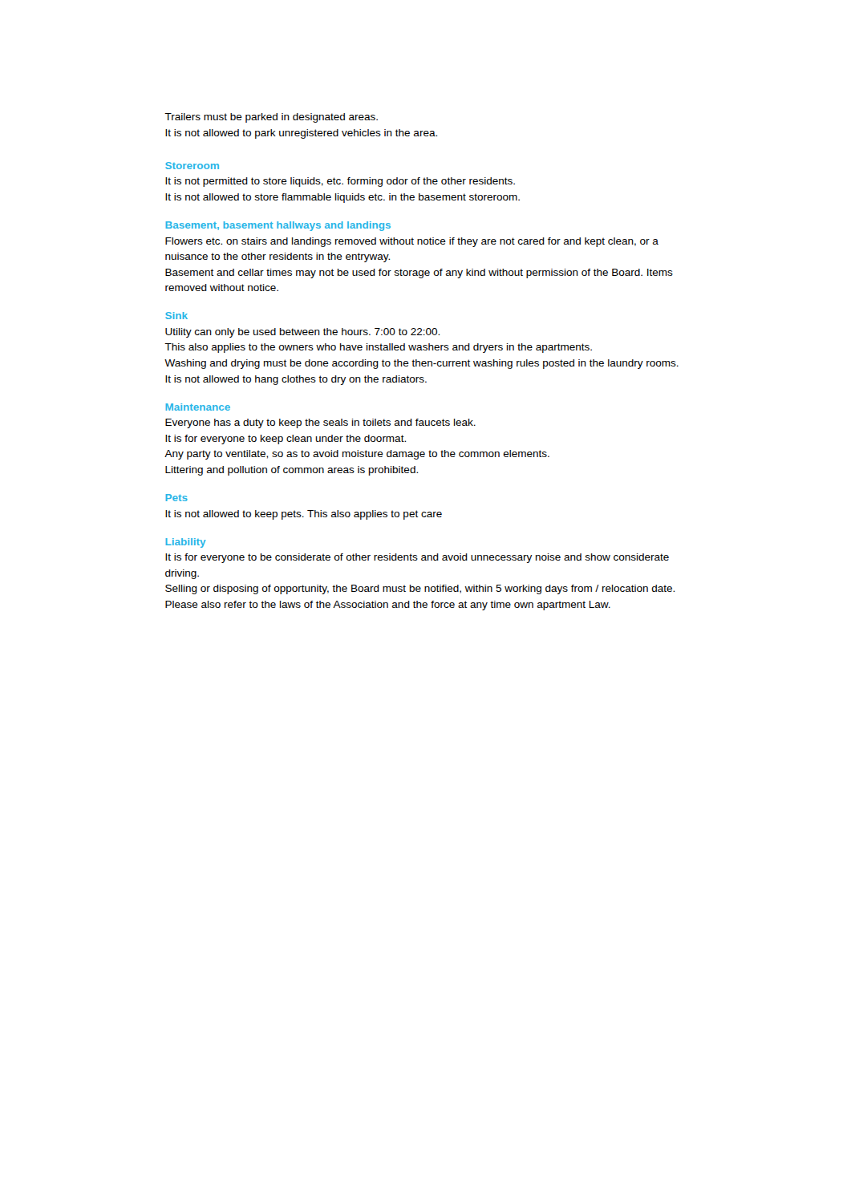Trailers must be parked in designated areas.
It is not allowed to park unregistered vehicles in the area.
Storeroom
It is not permitted to store liquids, etc. forming odor of the other residents.
It is not allowed to store flammable liquids etc. in the basement storeroom.
Basement, basement hallways and landings
Flowers etc. on stairs and landings removed without notice if they are not cared for and kept clean, or a nuisance to the other residents in the entryway.
Basement and cellar times may not be used for storage of any kind without permission of the Board. Items removed without notice.
Sink
Utility can only be used between the hours. 7:00 to 22:00.
This also applies to the owners who have installed washers and dryers in the apartments.
Washing and drying must be done according to the then-current washing rules posted in the laundry rooms.
It is not allowed to hang clothes to dry on the radiators.
Maintenance
Everyone has a duty to keep the seals in toilets and faucets leak.
It is for everyone to keep clean under the doormat.
Any party to ventilate, so as to avoid moisture damage to the common elements.
Littering and pollution of common areas is prohibited.
Pets
It is not allowed to keep pets. This also applies to pet care
Liability
It is for everyone to be considerate of other residents and avoid unnecessary noise and show considerate driving.
Selling or disposing of opportunity, the Board must be notified, within 5 working days from / relocation date.
Please also refer to the laws of the Association and the force at any time own apartment Law.